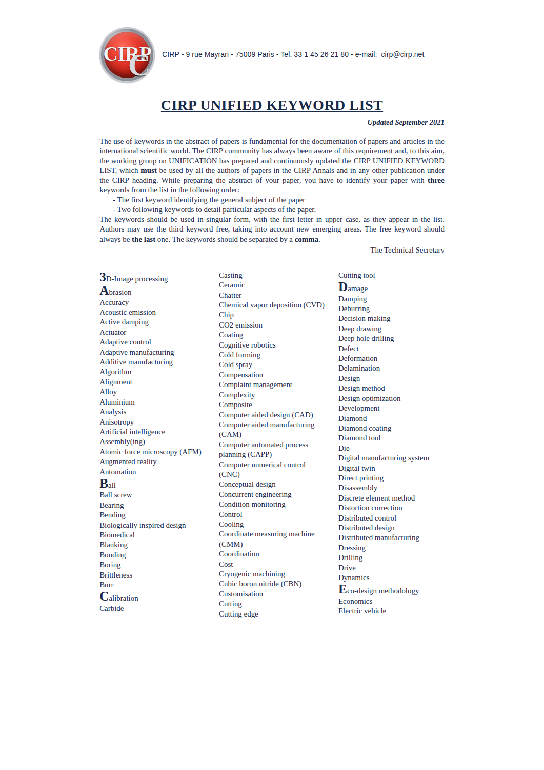CIRP C
CIRP - 9 rue Mayran - 75009 Paris - Tel. 33 1 45 26 21 80 - e-mail: cirp@cirp.net
CIRP UNIFIED KEYWORD LIST
Updated September 2021
The use of keywords in the abstract of papers is fundamental for the documentation of papers and articles in the international scientific world. The CIRP community has always been aware of this requirement and, to this aim, the working group on UNIFICATION has prepared and continuously updated the CIRP UNIFIED KEYWORD LIST, which must be used by all the authors of papers in the CIRP Annals and in any other publication under the CIRP heading. While preparing the abstract of your paper, you have to identify your paper with three keywords from the list in the following order:
- The first keyword identifying the general subject of the paper
- Two following keywords to detail particular aspects of the paper.
The keywords should be used in singular form, with the first letter in upper case, as they appear in the list. Authors may use the third keyword free, taking into account new emerging areas. The free keyword should always be the last one. The keywords should be separated by a comma.
The Technical Secretary
3 D-Image processing
Abrasion
Accuracy
Acoustic emission
Active damping
Actuator
Adaptive control
Adaptive manufacturing
Additive manufacturing
Algorithm
Alignment
Alloy
Aluminium
Analysis
Anisotropy
Artificial intelligence
Assembly(ing)
Atomic force microscopy (AFM)
Augmented reality
Automation
Ball
Ball screw
Bearing
Bending
Biologically inspired design
Biomedical
Blanking
Bonding
Boring
Brittleness
Burr
Calibration
Carbide
Casting
Ceramic
Chatter
Chemical vapor deposition (CVD)
Chip
CO2 emission
Coating
Cognitive robotics
Cold forming
Cold spray
Compensation
Complaint management
Complexity
Composite
Computer aided design (CAD)
Computer aided manufacturing (CAM)
Computer automated process planning (CAPP)
Computer numerical control (CNC)
Conceptual design
Concurrent engineering
Condition monitoring
Control
Cooling
Coordinate measuring machine (CMM)
Coordination
Cost
Cryogenic machining
Cubic boron nitride (CBN)
Customisation
Cutting
Cutting edge
Cutting tool
Damage
Damping
Deburring
Decision making
Deep drawing
Deep hole drilling
Defect
Deformation
Delamination
Design
Design method
Design optimization
Development
Diamond
Diamond coating
Diamond tool
Die
Digital manufacturing system
Digital twin
Direct printing
Disassembly
Discrete element method
Distortion correction
Distributed control
Distributed design
Distributed manufacturing
Dressing
Drilling
Drive
Dynamics
Eco-design methodology
Economics
Electric vehicle